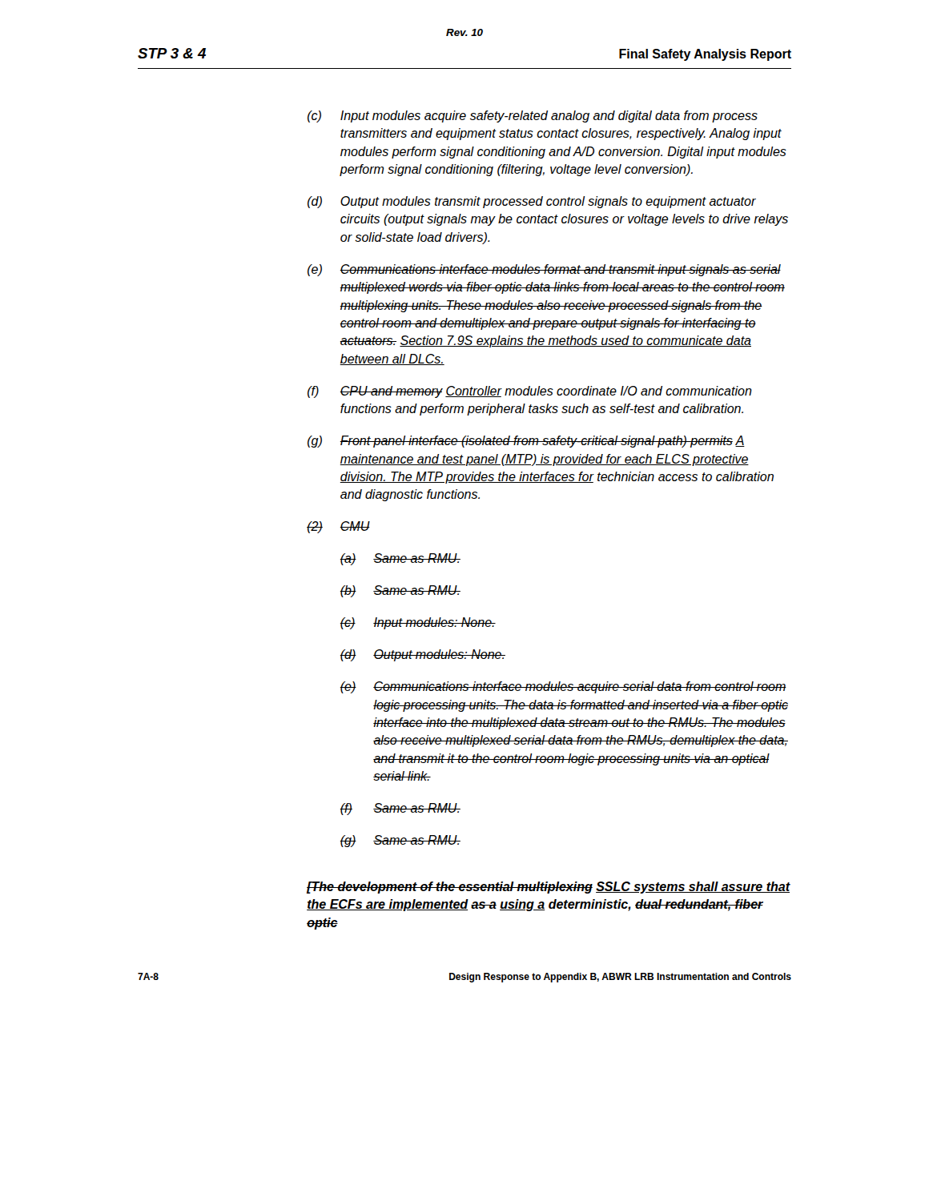Rev. 10
STP 3 & 4
Final Safety Analysis Report
(c)
Input modules acquire safety-related analog and digital data from process transmitters and equipment status contact closures, respectively. Analog input modules perform signal conditioning and A/D conversion. Digital input modules perform signal conditioning (filtering, voltage level conversion).
(d)
Output modules transmit processed control signals to equipment actuator circuits (output signals may be contact closures or voltage levels to drive relays or solid-state load drivers).
(e)
Communications interface modules format and transmit input signals as serial multiplexed words via fiber optic data links from local areas to the control room multiplexing units. These modules also receive processed signals from the control room and demultiplex and prepare output signals for interfacing to actuators. Section 7.9S explains the methods used to communicate data between all DLCs.
(f)
CPU and memory Controller modules coordinate I/O and communication functions and perform peripheral tasks such as self-test and calibration.
(g)
Front panel interface (isolated from safety-critical signal path) permits A maintenance and test panel (MTP) is provided for each ELCS protective division. The MTP provides the interfaces for technician access to calibration and diagnostic functions.
(2)
CMU
(a)
Same as RMU.
(b)
Same as RMU.
(c)
Input modules: None.
(d)
Output modules: None.
(e)
Communications interface modules acquire serial data from control room logic processing units. The data is formatted and inserted via a fiber optic interface into the multiplexed data stream out to the RMUs. The modules also receive multiplexed serial data from the RMUs, demultiplex the data, and transmit it to the control room logic processing units via an optical serial link.
(f)
Same as RMU.
(g)
Same as RMU.
[The development of the essential multiplexing SSLC systems shall assure that the ECFs are implemented as a using a deterministic, dual redundant, fiber optic
7A-8
Design Response to Appendix B, ABWR LRB Instrumentation and Controls